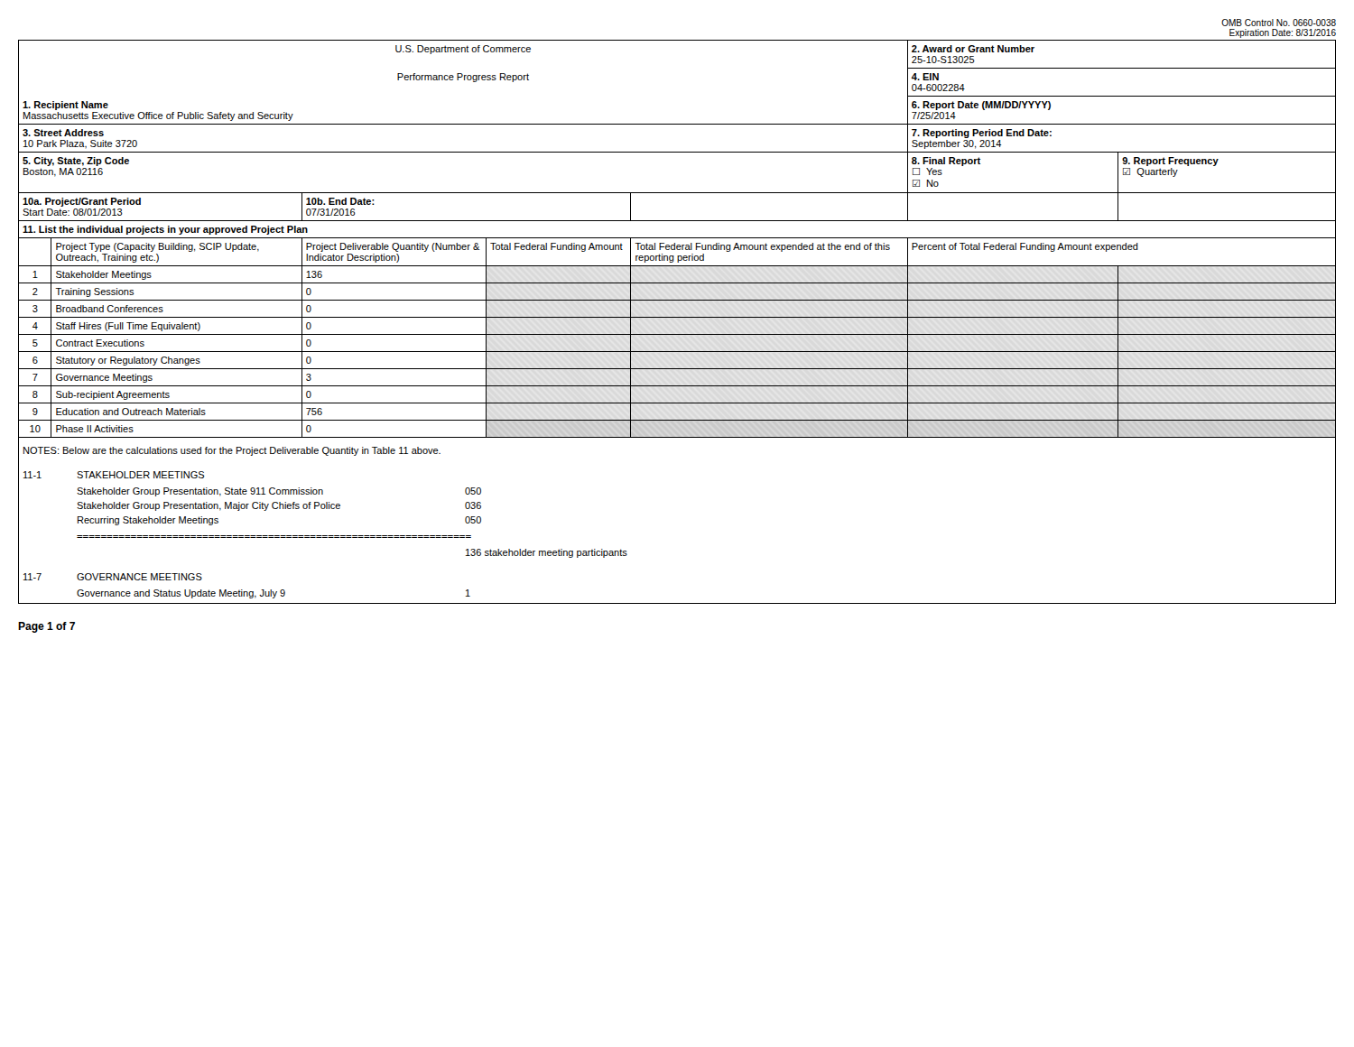OMB Control No. 0660-0038
Expiration Date: 8/31/2016
| U.S. Department of Commerce | 2. Award or Grant Number 25-10-S13025 |
| Performance Progress Report | 4. EIN 04-6002284 |
| 1. Recipient Name Massachusetts Executive Office of Public Safety and Security | 6. Report Date (MM/DD/YYYY) 7/25/2014 |
| 3. Street Address 10 Park Plaza, Suite 3720 | 7. Reporting Period End Date: September 30, 2014 |
| 5. City, State, Zip Code Boston, MA 02116 | 8. Final Report ☐ Yes ☑ No | 9. Report Frequency ☑ Quarterly |
| 10a. Project/Grant Period Start Date: 08/01/2013 | 10b. End Date: 07/31/2016 | | | |
| 11. List the individual projects in your approved Project Plan |
| | Project Type (Capacity Building, SCIP Update, Outreach, Training etc.) | Project Deliverable Quantity (Number & Indicator Description) | Total Federal Funding Amount | Total Federal Funding Amount expended at the end of this reporting period | Percent of Total Federal Funding Amount expended |
| 1 | Stakeholder Meetings | 136 | | | | |
| 2 | Training Sessions | 0 | | | | |
| 3 | Broadband Conferences | 0 | | | | |
| 4 | Staff Hires (Full Time Equivalent) | 0 | | | | |
| 5 | Contract Executions | 0 | | | | |
| 6 | Statutory or Regulatory Changes | 0 | | | | |
| 7 | Governance Meetings | 3 | | | | |
| 8 | Sub-recipient Agreements | 0 | | | | |
| 9 | Education and Outreach Materials | 756 | | | | |
| 10 | Phase II Activities | 0 | | | | |
| NOTES: Below are the calculations used for the Project Deliverable Quantity in Table 11 above. 11-1 STAKEHOLDER MEETINGS Stakeholder Group Presentation, State 911 Commission 050 Stakeholder Group Presentation, Major City Chiefs of Police 036 Recurring Stakeholder Meetings 050 ================================================================== 136 stakeholder meeting participants 11-7 GOVERNANCE MEETINGS Governance and Status Update Meeting, July 9 1 |
Page 1 of 7